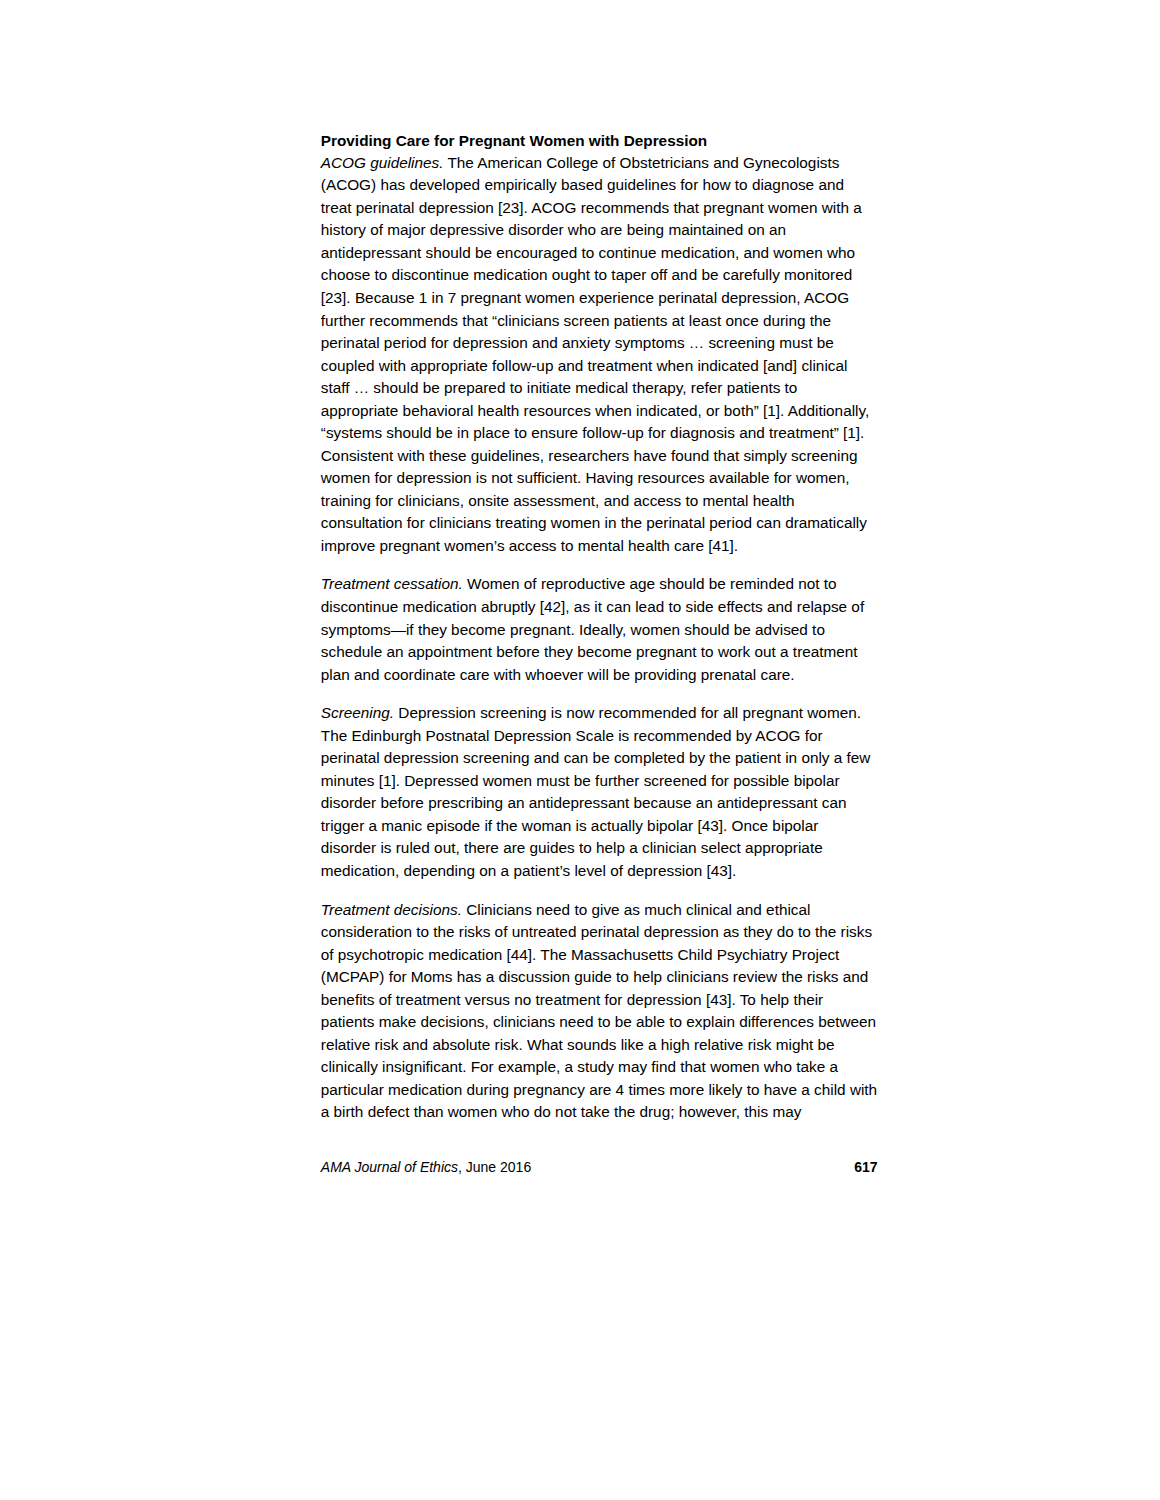Providing Care for Pregnant Women with Depression
ACOG guidelines. The American College of Obstetricians and Gynecologists (ACOG) has developed empirically based guidelines for how to diagnose and treat perinatal depression [23]. ACOG recommends that pregnant women with a history of major depressive disorder who are being maintained on an antidepressant should be encouraged to continue medication, and women who choose to discontinue medication ought to taper off and be carefully monitored [23]. Because 1 in 7 pregnant women experience perinatal depression, ACOG further recommends that “clinicians screen patients at least once during the perinatal period for depression and anxiety symptoms … screening must be coupled with appropriate follow-up and treatment when indicated [and] clinical staff … should be prepared to initiate medical therapy, refer patients to appropriate behavioral health resources when indicated, or both” [1]. Additionally, “systems should be in place to ensure follow-up for diagnosis and treatment” [1]. Consistent with these guidelines, researchers have found that simply screening women for depression is not sufficient. Having resources available for women, training for clinicians, onsite assessment, and access to mental health consultation for clinicians treating women in the perinatal period can dramatically improve pregnant women’s access to mental health care [41].
Treatment cessation. Women of reproductive age should be reminded not to discontinue medication abruptly [42], as it can lead to side effects and relapse of symptoms—if they become pregnant. Ideally, women should be advised to schedule an appointment before they become pregnant to work out a treatment plan and coordinate care with whoever will be providing prenatal care.
Screening. Depression screening is now recommended for all pregnant women. The Edinburgh Postnatal Depression Scale is recommended by ACOG for perinatal depression screening and can be completed by the patient in only a few minutes [1]. Depressed women must be further screened for possible bipolar disorder before prescribing an antidepressant because an antidepressant can trigger a manic episode if the woman is actually bipolar [43]. Once bipolar disorder is ruled out, there are guides to help a clinician select appropriate medication, depending on a patient’s level of depression [43].
Treatment decisions. Clinicians need to give as much clinical and ethical consideration to the risks of untreated perinatal depression as they do to the risks of psychotropic medication [44]. The Massachusetts Child Psychiatry Project (MCPAP) for Moms has a discussion guide to help clinicians review the risks and benefits of treatment versus no treatment for depression [43]. To help their patients make decisions, clinicians need to be able to explain differences between relative risk and absolute risk. What sounds like a high relative risk might be clinically insignificant. For example, a study may find that women who take a particular medication during pregnancy are 4 times more likely to have a child with a birth defect than women who do not take the drug; however, this may
617 AMA Journal of Ethics, June 2016